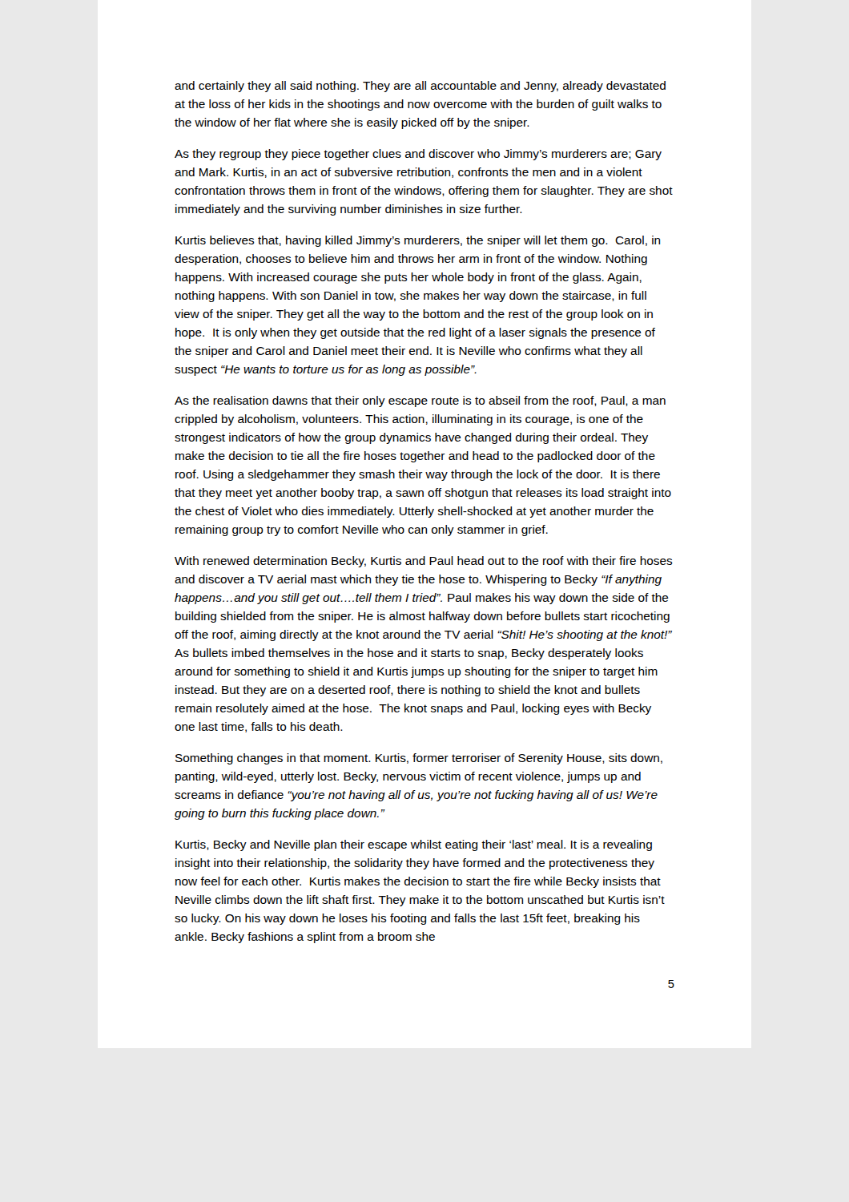and certainly they all said nothing. They are all accountable and Jenny, already devastated at the loss of her kids in the shootings and now overcome with the burden of guilt walks to the window of her flat where she is easily picked off by the sniper.
As they regroup they piece together clues and discover who Jimmy’s murderers are; Gary and Mark. Kurtis, in an act of subversive retribution, confronts the men and in a violent confrontation throws them in front of the windows, offering them for slaughter. They are shot immediately and the surviving number diminishes in size further.
Kurtis believes that, having killed Jimmy’s murderers, the sniper will let them go. Carol, in desperation, chooses to believe him and throws her arm in front of the window. Nothing happens. With increased courage she puts her whole body in front of the glass. Again, nothing happens. With son Daniel in tow, she makes her way down the staircase, in full view of the sniper. They get all the way to the bottom and the rest of the group look on in hope. It is only when they get outside that the red light of a laser signals the presence of the sniper and Carol and Daniel meet their end. It is Neville who confirms what they all suspect “He wants to torture us for as long as possible”.
As the realisation dawns that their only escape route is to abseil from the roof, Paul, a man crippled by alcoholism, volunteers. This action, illuminating in its courage, is one of the strongest indicators of how the group dynamics have changed during their ordeal. They make the decision to tie all the fire hoses together and head to the padlocked door of the roof. Using a sledgehammer they smash their way through the lock of the door. It is there that they meet yet another booby trap, a sawn off shotgun that releases its load straight into the chest of Violet who dies immediately. Utterly shell-shocked at yet another murder the remaining group try to comfort Neville who can only stammer in grief.
With renewed determination Becky, Kurtis and Paul head out to the roof with their fire hoses and discover a TV aerial mast which they tie the hose to. Whispering to Becky “If anything happens…and you still get out….tell them I tried”. Paul makes his way down the side of the building shielded from the sniper. He is almost halfway down before bullets start ricocheting off the roof, aiming directly at the knot around the TV aerial “Shit! He’s shooting at the knot!” As bullets imbed themselves in the hose and it starts to snap, Becky desperately looks around for something to shield it and Kurtis jumps up shouting for the sniper to target him instead. But they are on a deserted roof, there is nothing to shield the knot and bullets remain resolutely aimed at the hose. The knot snaps and Paul, locking eyes with Becky one last time, falls to his death.
Something changes in that moment. Kurtis, former terroriser of Serenity House, sits down, panting, wild-eyed, utterly lost. Becky, nervous victim of recent violence, jumps up and screams in defiance “you’re not having all of us, you’re not fucking having all of us! We’re going to burn this fucking place down.”
Kurtis, Becky and Neville plan their escape whilst eating their ‘last’ meal. It is a revealing insight into their relationship, the solidarity they have formed and the protectiveness they now feel for each other. Kurtis makes the decision to start the fire while Becky insists that Neville climbs down the lift shaft first. They make it to the bottom unscathed but Kurtis isn’t so lucky. On his way down he loses his footing and falls the last 15ft feet, breaking his ankle. Becky fashions a splint from a broom she
5